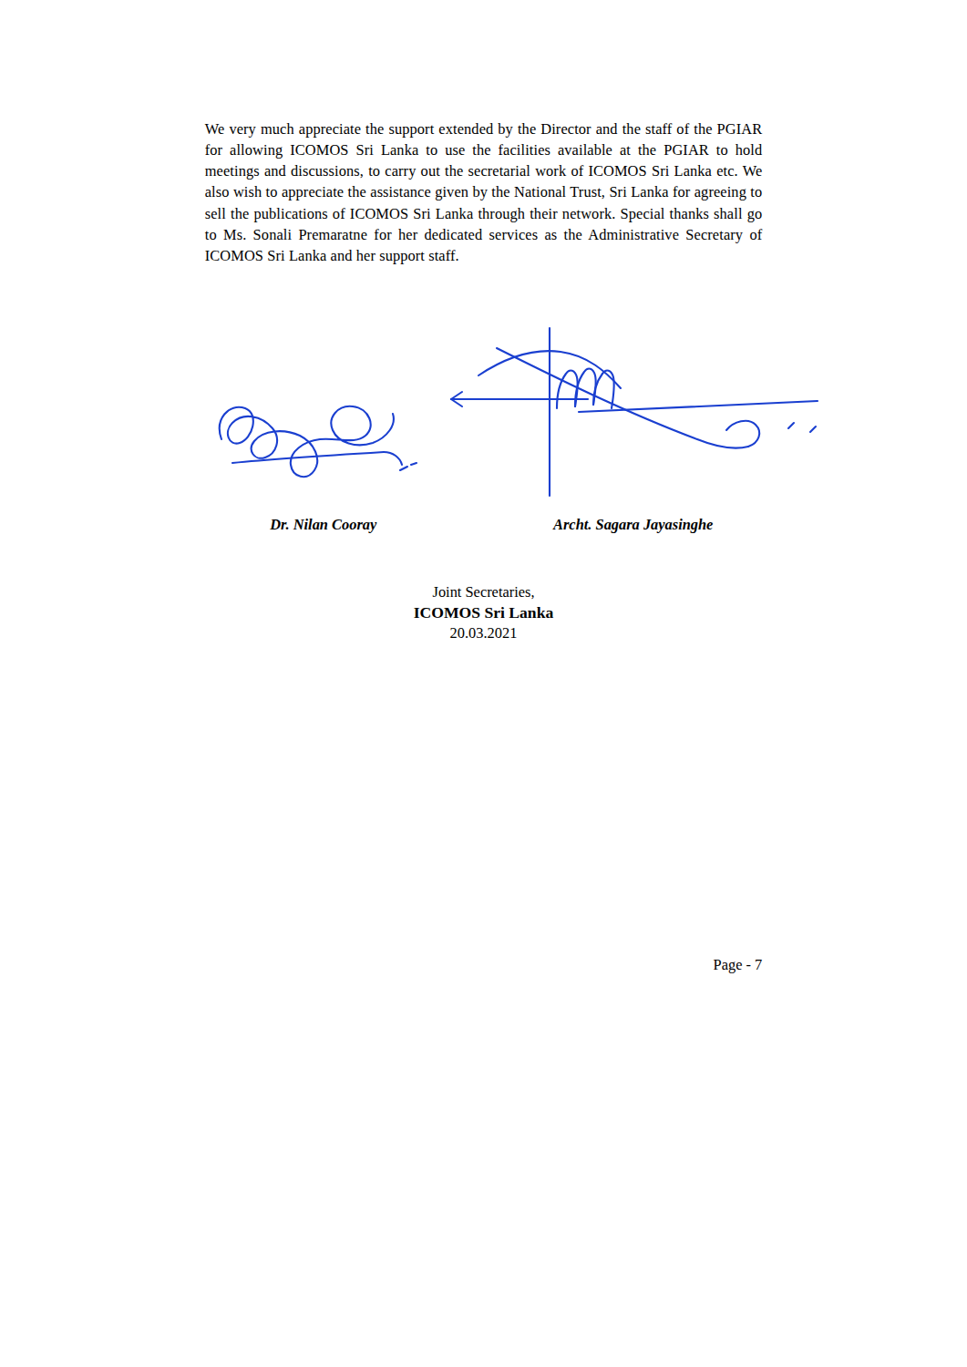We very much appreciate the support extended by the Director and the staff of the PGIAR for allowing ICOMOS Sri Lanka to use the facilities available at the PGIAR to hold meetings and discussions, to carry out the secretarial work of ICOMOS Sri Lanka etc. We also wish to appreciate the assistance given by the National Trust, Sri Lanka for agreeing to sell the publications of ICOMOS Sri Lanka through their network. Special thanks shall go to Ms. Sonali Premaratne for her dedicated services as the Administrative Secretary of ICOMOS Sri Lanka and her support staff.
| Dr. Nilan Cooray | Archt. Sagara Jayasinghe |
Joint Secretaries,
ICOMOS Sri Lanka
20.03.2021
Page - 7